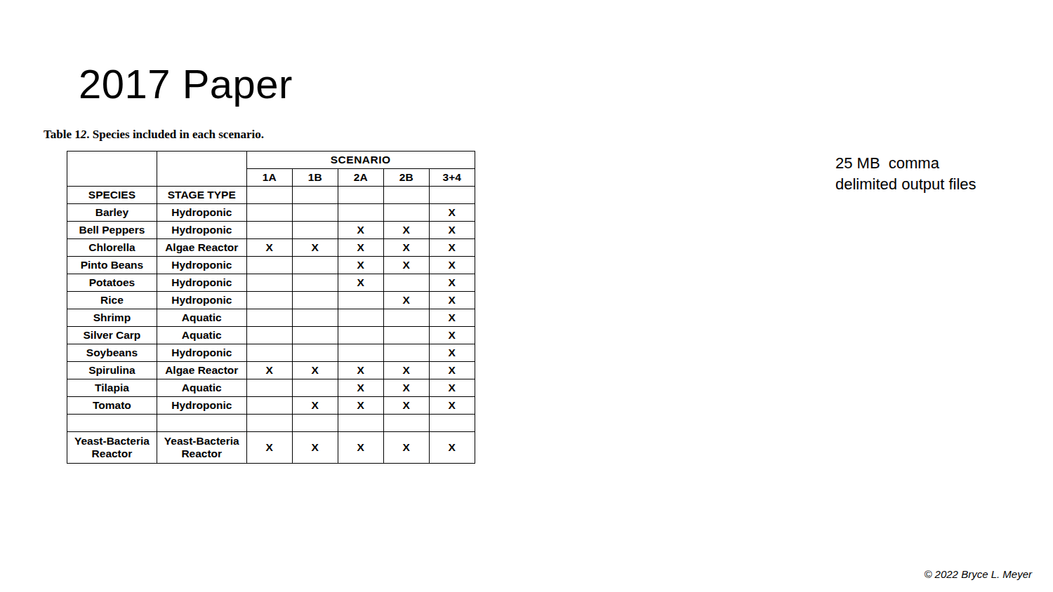2017 Paper
Table 12. Species included in each scenario.
| | | SCENARIO |
| --- | --- | --- |
| 1A | 1B | 2A | 2B | 3+4 |
| SPECIES | STAGE TYPE | | | | | |
| Barley | Hydroponic | | | | | X |
| Bell Peppers | Hydroponic | | | X | X | X |
| Chlorella | Algae Reactor | X | X | X | X | X |
| Pinto Beans | Hydroponic | | | X | X | X |
| Potatoes | Hydroponic | | | X | | X |
| Rice | Hydroponic | | | | X | X |
| Shrimp | Aquatic | | | | | X |
| Silver Carp | Aquatic | | | | | X |
| Soybeans | Hydroponic | | | | | X |
| Spirulina | Algae Reactor | X | X | X | X | X |
| Tilapia | Aquatic | | | X | X | X |
| Tomato | Hydroponic | | X | X | X | X |
| Yeast-Bacteria Reactor | Yeast-Bacteria Reactor | X | X | X | X | X |
25 MB comma delimited output files
© 2022 Bryce L. Meyer